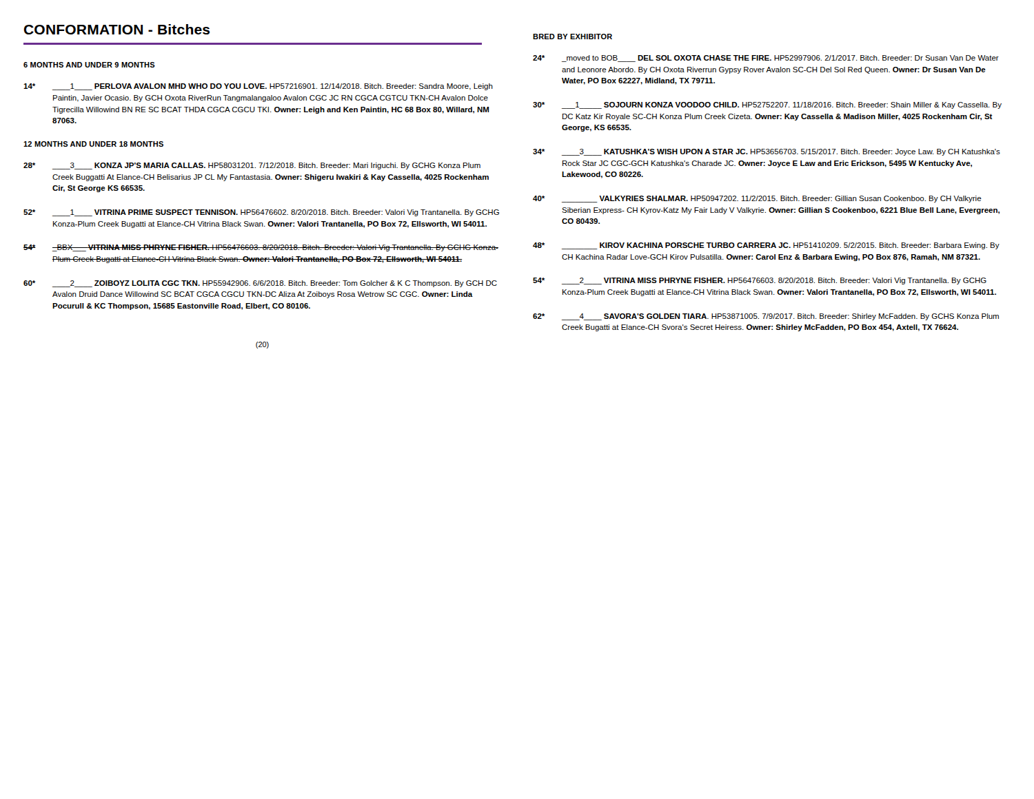CONFORMATION - Bitches
6 MONTHS AND UNDER 9 MONTHS
14*
____1____ PERLOVA AVALON MHD WHO DO YOU LOVE. HP57216901. 12/14/2018. Bitch. Breeder: Sandra Moore, Leigh Paintin, Javier Ocasio. By GCH Oxota RiverRun Tangmalangaloo Avalon CGC JC RN CGCA CGTCU TKN-CH Avalon Dolce Tigrecilla Willowind BN RE SC BCAT THDA CGCA CGCU TKI. Owner: Leigh and Ken Paintin, HC 68 Box 80, Willard, NM 87063.
12 MONTHS AND UNDER 18 MONTHS
28*
____3____ KONZA JP'S MARIA CALLAS. HP58031201. 7/12/2018. Bitch. Breeder: Mari Iriguchi. By GCHG Konza Plum Creek Buggatti At Elance-CH Belisarius JP CL My Fantastasia. Owner: Shigeru Iwakiri & Kay Cassella, 4025 Rockenham Cir, St George KS 66535.
52*
____1____ VITRINA PRIME SUSPECT TENNISON. HP56476602. 8/20/2018. Bitch. Breeder: Valori Vig Trantanella. By GCHG Konza-Plum Creek Bugatti at Elance-CH Vitrina Black Swan. Owner: Valori Trantanella, PO Box 72, Ellsworth, WI 54011.
54*
_BBX___ VITRINA MISS PHRYNE FISHER. HP56476603. 8/20/2018. Bitch. Breeder: Valori Vig Trantanella. By GCHG Konza-Plum Creek Bugatti at Elance-CH Vitrina Black Swan. Owner: Valori Trantanella, PO Box 72, Ellsworth, WI 54011.
60*
____2____ ZOIBOYZ LOLITA CGC TKN. HP55942906. 6/6/2018. Bitch. Breeder: Tom Golcher & K C Thompson. By GCH DC Avalon Druid Dance Willowind SC BCAT CGCA CGCU TKN-DC Aliza At Zoiboys Rosa Wetrow SC CGC. Owner: Linda Pocurull & KC Thompson, 15685 Eastonville Road, Elbert, CO 80106.
(20)
BRED BY EXHIBITOR
24*
_moved to BOB____ DEL SOL OXOTA CHASE THE FIRE. HP52997906. 2/1/2017. Bitch. Breeder: Dr Susan Van De Water and Leonore Abordo. By CH Oxota Riverrun Gypsy Rover Avalon SC-CH Del Sol Red Queen. Owner: Dr Susan Van De Water, PO Box 62227, Midland, TX 79711.
30*
___1_____ SOJOURN KONZA VOODOO CHILD. HP52752207. 11/18/2016. Bitch. Breeder: Shain Miller & Kay Cassella. By DC Katz Kir Royale SC-CH Konza Plum Creek Cizeta. Owner: Kay Cassella & Madison Miller, 4025 Rockenham Cir, St George, KS 66535.
34*
____3____ KATUSHKA'S WISH UPON A STAR JC. HP53656703. 5/15/2017. Bitch. Breeder: Joyce Law. By CH Katushka's Rock Star JC CGC-GCH Katushka's Charade JC. Owner: Joyce E Law and Eric Erickson, 5495 W Kentucky Ave, Lakewood, CO 80226.
40*
________ VALKYRIES SHALMAR. HP50947202. 11/2/2015. Bitch. Breeder: Gillian Susan Cookenboo. By CH Valkyrie Siberian Express- CH Kyrov-Katz My Fair Lady V Valkyrie. Owner: Gillian S Cookenboo, 6221 Blue Bell Lane, Evergreen, CO 80439.
48*
________ KIROV KACHINA PORSCHE TURBO CARRERA JC. HP51410209. 5/2/2015. Bitch. Breeder: Barbara Ewing. By CH Kachina Radar Love-GCH Kirov Pulsatilla. Owner: Carol Enz & Barbara Ewing, PO Box 876, Ramah, NM 87321.
54*
____2____ VITRINA MISS PHRYNE FISHER. HP56476603. 8/20/2018. Bitch. Breeder: Valori Vig Trantanella. By GCHG Konza-Plum Creek Bugatti at Elance-CH Vitrina Black Swan. Owner: Valori Trantanella, PO Box 72, Ellsworth, WI 54011.
62*
____4____ SAVORA'S GOLDEN TIARA. HP53871005. 7/9/2017. Bitch. Breeder: Shirley McFadden. By GCHS Konza Plum Creek Bugatti at Elance-CH Svora's Secret Heiress. Owner: Shirley McFadden, PO Box 454, Axtell, TX 76624.